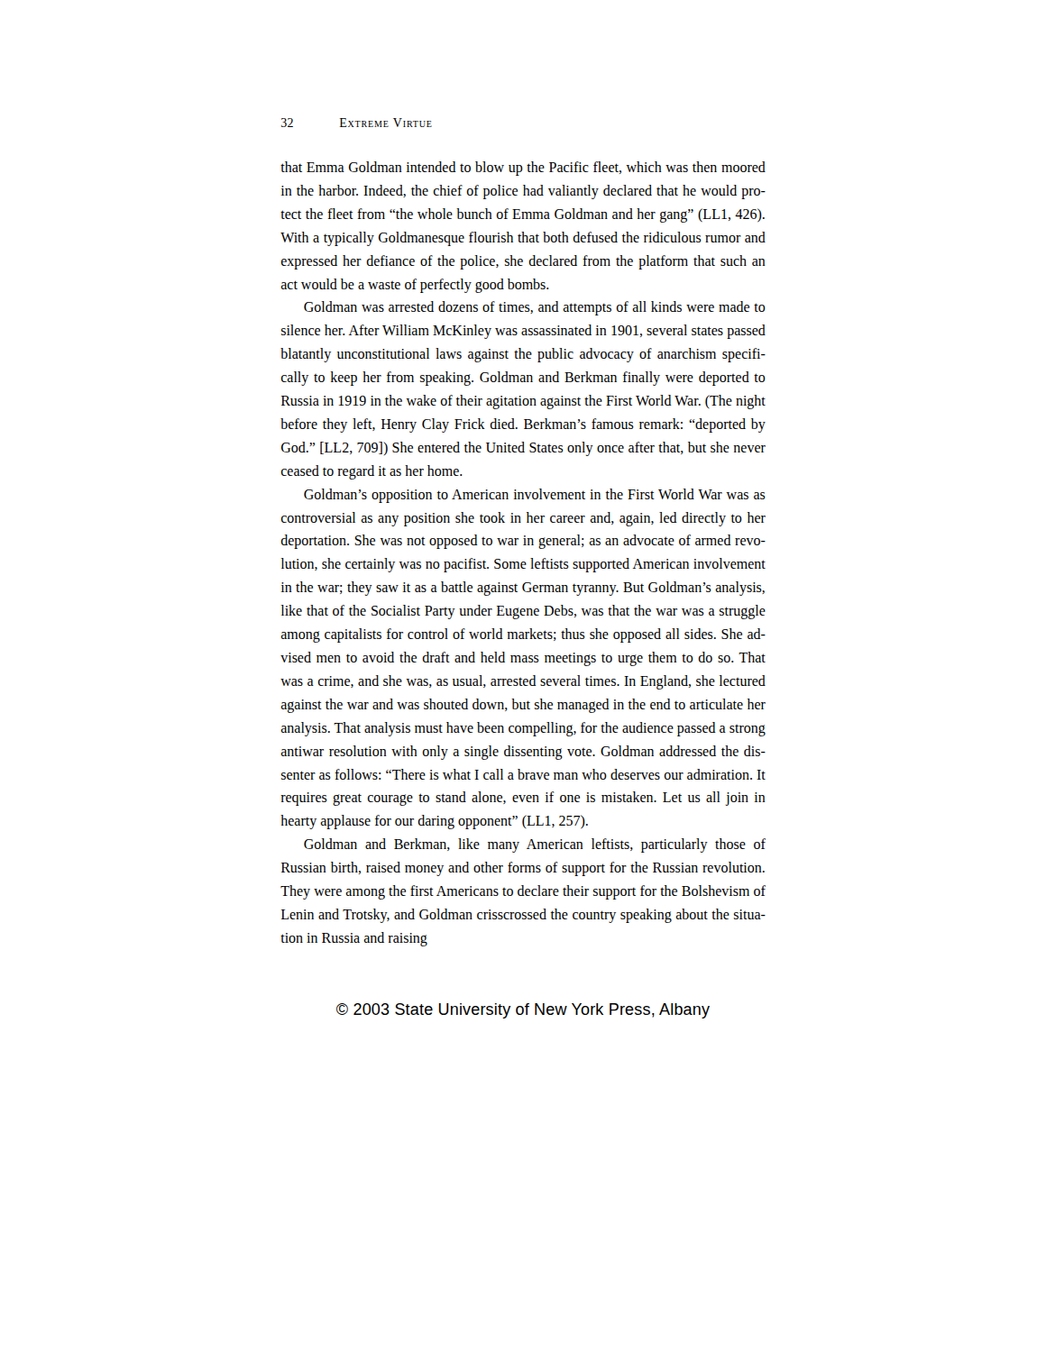32 Extreme Virtue
that Emma Goldman intended to blow up the Pacific fleet, which was then moored in the harbor. Indeed, the chief of police had valiantly declared that he would protect the fleet from “the whole bunch of Emma Goldman and her gang” (LL1, 426). With a typically Goldmanesque flourish that both defused the ridiculous rumor and expressed her defiance of the police, she declared from the platform that such an act would be a waste of perfectly good bombs.
Goldman was arrested dozens of times, and attempts of all kinds were made to silence her. After William McKinley was assassinated in 1901, several states passed blatantly unconstitutional laws against the public advocacy of anarchism specifically to keep her from speaking. Goldman and Berkman finally were deported to Russia in 1919 in the wake of their agitation against the First World War. (The night before they left, Henry Clay Frick died. Berkman’s famous remark: “deported by God.” [LL2, 709]) She entered the United States only once after that, but she never ceased to regard it as her home.
Goldman’s opposition to American involvement in the First World War was as controversial as any position she took in her career and, again, led directly to her deportation. She was not opposed to war in general; as an advocate of armed revolution, she certainly was no pacifist. Some leftists supported American involvement in the war; they saw it as a battle against German tyranny. But Goldman’s analysis, like that of the Socialist Party under Eugene Debs, was that the war was a struggle among capitalists for control of world markets; thus she opposed all sides. She advised men to avoid the draft and held mass meetings to urge them to do so. That was a crime, and she was, as usual, arrested several times. In England, she lectured against the war and was shouted down, but she managed in the end to articulate her analysis. That analysis must have been compelling, for the audience passed a strong antiwar resolution with only a single dissenting vote. Goldman addressed the dissenter as follows: “There is what I call a brave man who deserves our admiration. It requires great courage to stand alone, even if one is mistaken. Let us all join in hearty applause for our daring opponent” (LL1, 257).
Goldman and Berkman, like many American leftists, particularly those of Russian birth, raised money and other forms of support for the Russian revolution. They were among the first Americans to declare their support for the Bolshevism of Lenin and Trotsky, and Goldman crisscrossed the country speaking about the situation in Russia and raising
© 2003 State University of New York Press, Albany